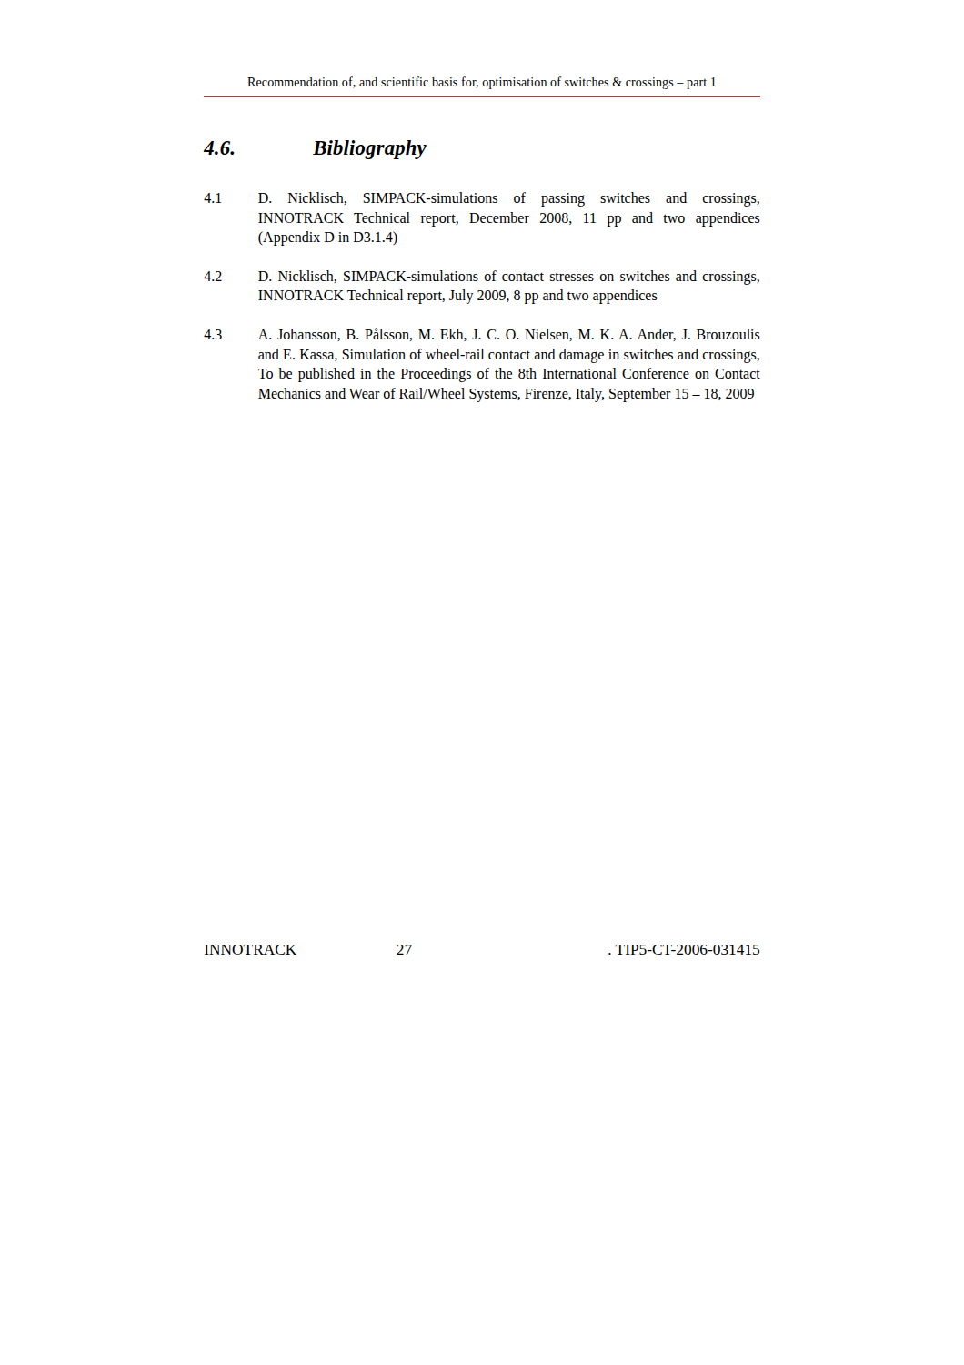Recommendation of, and scientific basis for, optimisation of switches & crossings – part 1
4.6. Bibliography
4.1 D. Nicklisch, SIMPACK-simulations of passing switches and crossings, INNOTRACK Technical report, December 2008, 11 pp and two appendices (Appendix D in D3.1.4)
4.2 D. Nicklisch, SIMPACK-simulations of contact stresses on switches and crossings, INNOTRACK Technical report, July 2009, 8 pp and two appendices
4.3 A. Johansson, B. Pålsson, M. Ekh, J. C. O. Nielsen, M. K. A. Ander, J. Brouzoulis and E. Kassa, Simulation of wheel-rail contact and damage in switches and crossings, To be published in the Proceedings of the 8th International Conference on Contact Mechanics and Wear of Rail/Wheel Systems, Firenze, Italy, September 15 – 18, 2009
INNOTRACK
27
. TIP5-CT-2006-031415